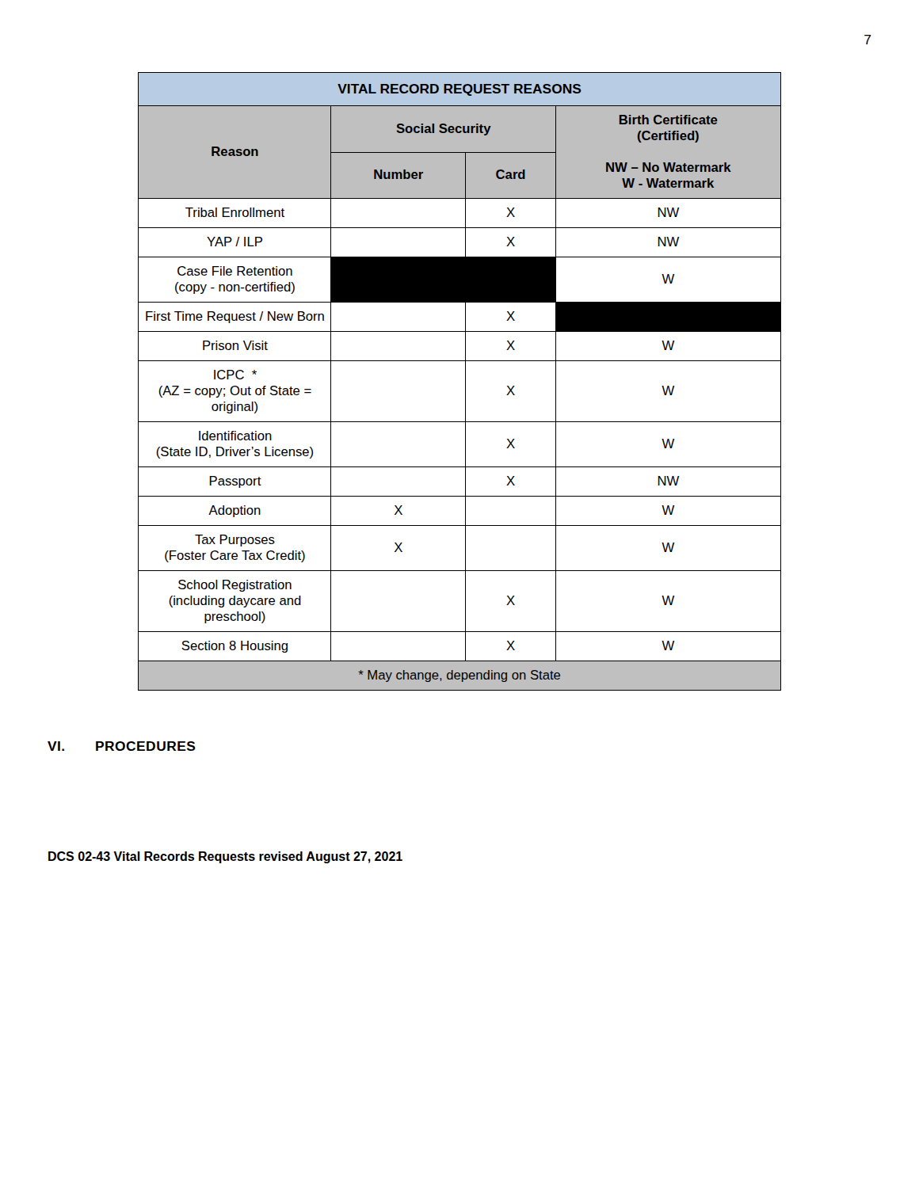7
| VITAL RECORD REQUEST REASONS |
| --- |
| Reason | Social Security | Birth Certificate (Certified) NW – No Watermark W - Watermark |
| Number | Card |
| Tribal Enrollment | | X | NW |
| YAP / ILP | | X | NW |
| Case File Retention (copy - non-certified) | | | W |
| First Time Request / New Born | | X | |
| Prison Visit | | X | W |
| ICPC * (AZ = copy; Out of State = original) | | X | W |
| Identification (State ID, Driver’s License) | | X | W |
| Passport | | X | NW |
| Adoption | X | | W |
| Tax Purposes (Foster Care Tax Credit) | X | | W |
| School Registration (including daycare and preschool) | | X | W |
| Section 8 Housing | | X | W |
| * May change, depending on State |
VI. PROCEDURES
DCS 02-43 Vital Records Requests revised August 27, 2021